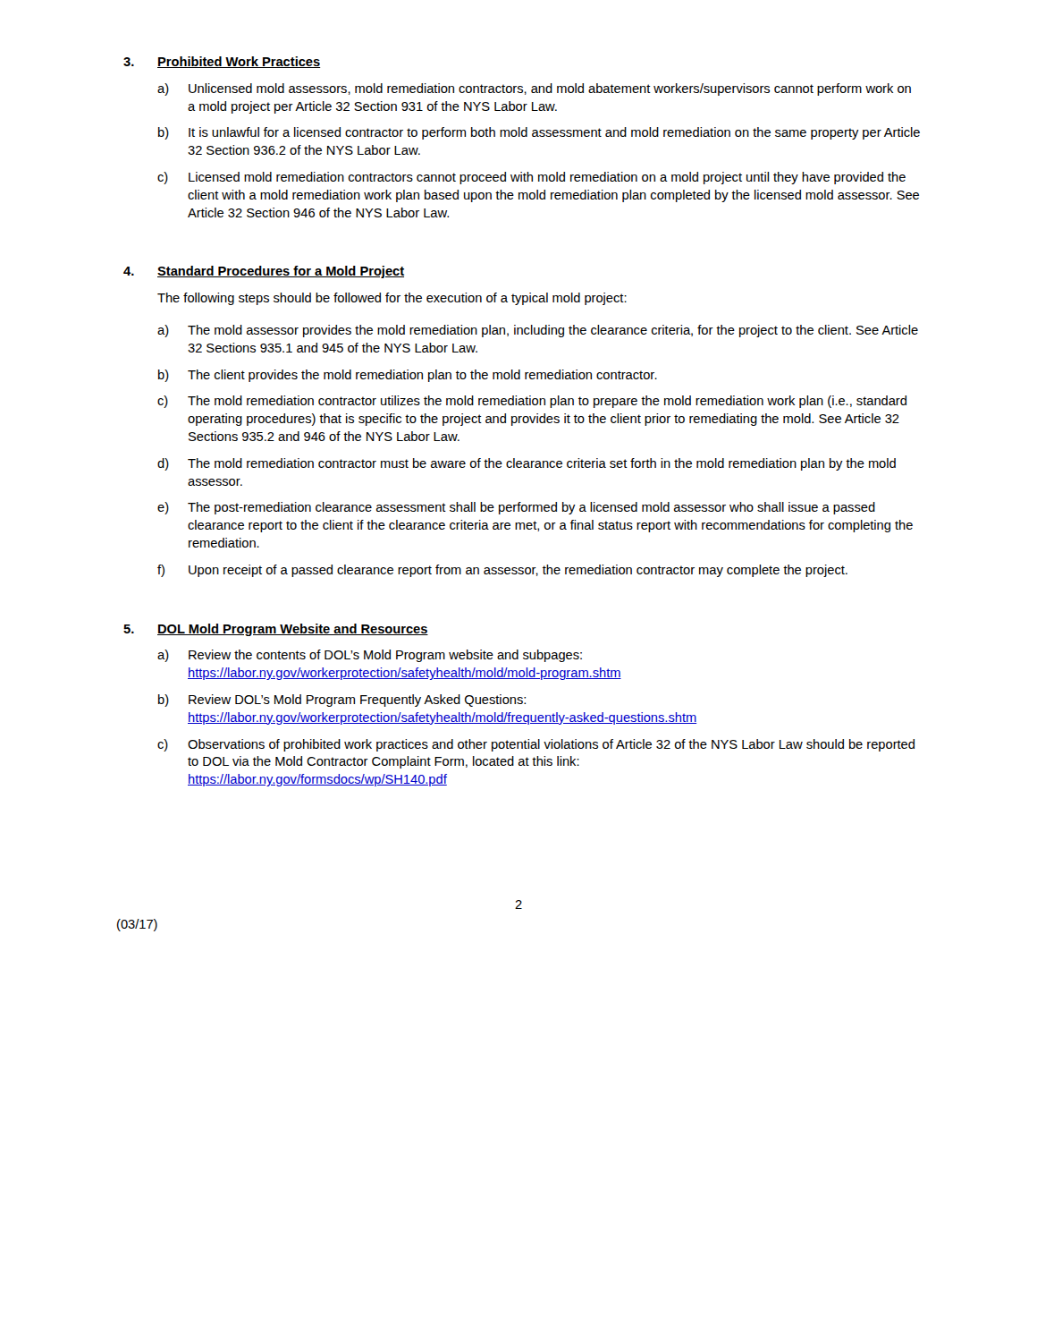3.
Prohibited Work Practices
a) Unlicensed mold assessors, mold remediation contractors, and mold abatement workers/supervisors cannot perform work on a mold project per Article 32 Section 931 of the NYS Labor Law.
b) It is unlawful for a licensed contractor to perform both mold assessment and mold remediation on the same property per Article 32 Section 936.2 of the NYS Labor Law.
c) Licensed mold remediation contractors cannot proceed with mold remediation on a mold project until they have provided the client with a mold remediation work plan based upon the mold remediation plan completed by the licensed mold assessor. See Article 32 Section 946 of the NYS Labor Law.
4.
Standard Procedures for a Mold Project
The following steps should be followed for the execution of a typical mold project:
a) The mold assessor provides the mold remediation plan, including the clearance criteria, for the project to the client. See Article 32 Sections 935.1 and 945 of the NYS Labor Law.
b) The client provides the mold remediation plan to the mold remediation contractor.
c) The mold remediation contractor utilizes the mold remediation plan to prepare the mold remediation work plan (i.e., standard operating procedures) that is specific to the project and provides it to the client prior to remediating the mold. See Article 32 Sections 935.2 and 946 of the NYS Labor Law.
d) The mold remediation contractor must be aware of the clearance criteria set forth in the mold remediation plan by the mold assessor.
e) The post-remediation clearance assessment shall be performed by a licensed mold assessor who shall issue a passed clearance report to the client if the clearance criteria are met, or a final status report with recommendations for completing the remediation.
f) Upon receipt of a passed clearance report from an assessor, the remediation contractor may complete the project.
5.
DOL Mold Program Website and Resources
a) Review the contents of DOL’s Mold Program website and subpages:
https://labor.ny.gov/workerprotection/safetyhealth/mold/mold-program.shtm
b) Review DOL’s Mold Program Frequently Asked Questions:
https://labor.ny.gov/workerprotection/safetyhealth/mold/frequently-asked-questions.shtm
c) Observations of prohibited work practices and other potential violations of Article 32 of the NYS Labor Law should be reported to DOL via the Mold Contractor Complaint Form, located at this link:
https://labor.ny.gov/formsdocs/wp/SH140.pdf
2
(03/17)